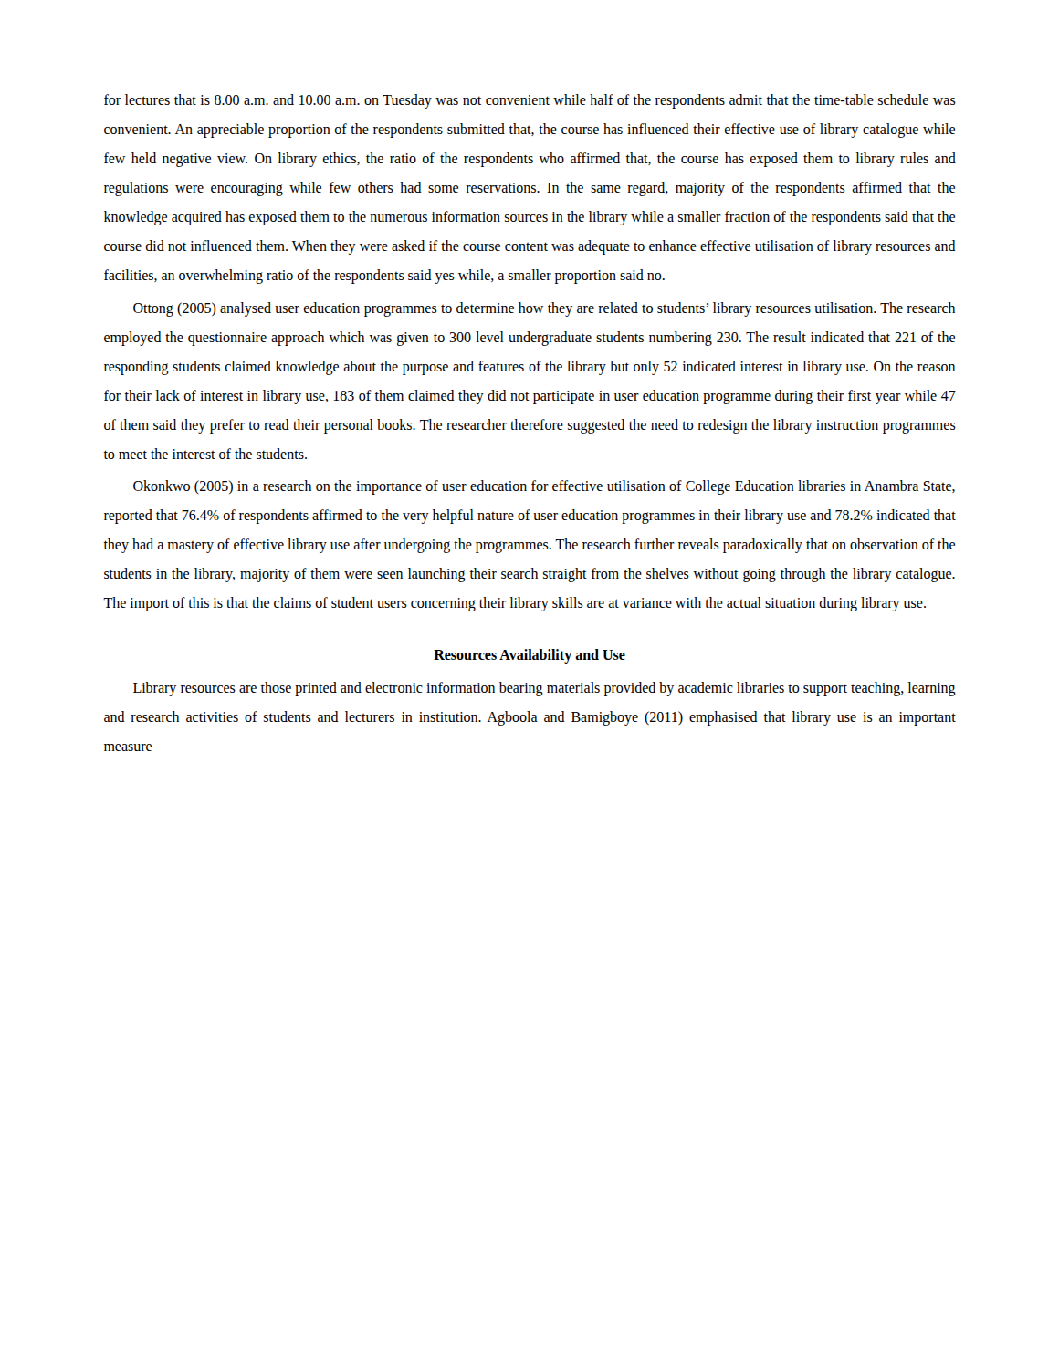for lectures that is 8.00 a.m. and 10.00 a.m. on Tuesday was not convenient while half of the respondents admit that the time-table schedule was convenient. An appreciable proportion of the respondents submitted that, the course has influenced their effective use of library catalogue while few held negative view. On library ethics, the ratio of the respondents who affirmed that, the course has exposed them to library rules and regulations were encouraging while few others had some reservations. In the same regard, majority of the respondents affirmed that the knowledge acquired has exposed them to the numerous information sources in the library while a smaller fraction of the respondents said that the course did not influenced them. When they were asked if the course content was adequate to enhance effective utilisation of library resources and facilities, an overwhelming ratio of the respondents said yes while, a smaller proportion said no.
Ottong (2005) analysed user education programmes to determine how they are related to students’ library resources utilisation. The research employed the questionnaire approach which was given to 300 level undergraduate students numbering 230. The result indicated that 221 of the responding students claimed knowledge about the purpose and features of the library but only 52 indicated interest in library use. On the reason for their lack of interest in library use, 183 of them claimed they did not participate in user education programme during their first year while 47 of them said they prefer to read their personal books. The researcher therefore suggested the need to redesign the library instruction programmes to meet the interest of the students.
Okonkwo (2005) in a research on the importance of user education for effective utilisation of College Education libraries in Anambra State, reported that 76.4% of respondents affirmed to the very helpful nature of user education programmes in their library use and 78.2% indicated that they had a mastery of effective library use after undergoing the programmes. The research further reveals paradoxically that on observation of the students in the library, majority of them were seen launching their search straight from the shelves without going through the library catalogue. The import of this is that the claims of student users concerning their library skills are at variance with the actual situation during library use.
Resources Availability and Use
Library resources are those printed and electronic information bearing materials provided by academic libraries to support teaching, learning and research activities of students and lecturers in institution. Agboola and Bamigboye (2011) emphasised that library use is an important measure